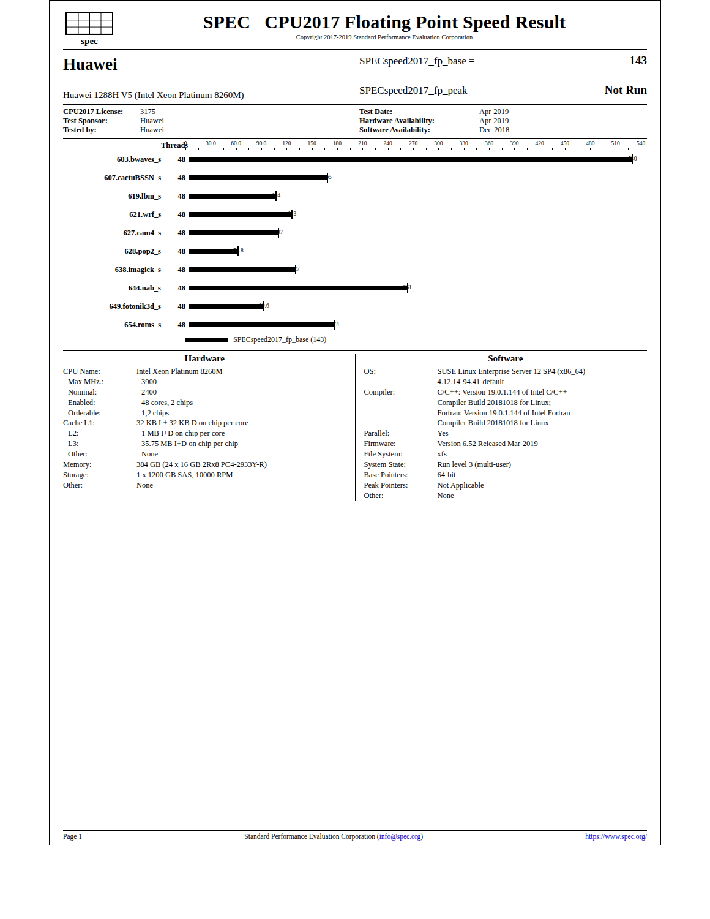spec
SPEC CPU2017 Floating Point Speed Result
Copyright 2017-2019 Standard Performance Evaluation Corporation
Huawei
Huawei 1288H V5 (Intel Xeon Platinum 8260M)
SPECspeed2017_fp_base = 143
SPECspeed2017_fp_peak = Not Run
CPU2017 License:
3175
Test Sponsor:
Huawei
Tested by:
Huawei
Test Date:
Apr-2019
Hardware Availability:
Apr-2019
Software Availability:
Dec-2018
Threads
0 30.0 60.0 90.0 120 150 180 210 240 270 300 330 360 390 420 450 480 510 540
603.bwaves_s
48
530
607.cactuBSSN_s
48
165
619.lbm_s
48
104
621.wrf_s
48
123
627.cam4_s
48
107
628.pop2_s
48
58.8
638.imagick_s
48
127
644.nab_s
48
261
649.fotonik3d_s
48
89.6
654.roms_s
48
174
SPECspeed2017_fp_base (143)
Hardware
CPU Name:
Intel Xeon Platinum 8260M
Max MHz.:
3900
Nominal:
2400
Enabled:
48 cores, 2 chips
Orderable:
1,2 chips
Cache L1:
32 KB I + 32 KB D on chip per core
L2:
1 MB I+D on chip per core
L3:
35.75 MB I+D on chip per chip
Other:
None
Memory:
384 GB (24 x 16 GB 2Rx8 PC4-2933Y-R)
Storage:
1 x 1200 GB SAS, 10000 RPM
Other:
None
Software
OS:
SUSE Linux Enterprise Server 12 SP4 (x86_64)
4.12.14-94.41-default
Compiler:
C/C++: Version 19.0.1.144 of Intel C/C++
Compiler Build 20181018 for Linux;
Fortran: Version 19.0.1.144 of Intel Fortran
Compiler Build 20181018 for Linux
Parallel:
Yes
Firmware:
Version 6.52 Released Mar-2019
File System:
xfs
System State:
Run level 3 (multi-user)
Base Pointers:
64-bit
Peak Pointers:
Not Applicable
Other:
None
Page 1
Standard Performance Evaluation Corporation (info@spec.org)
https://www.spec.org/